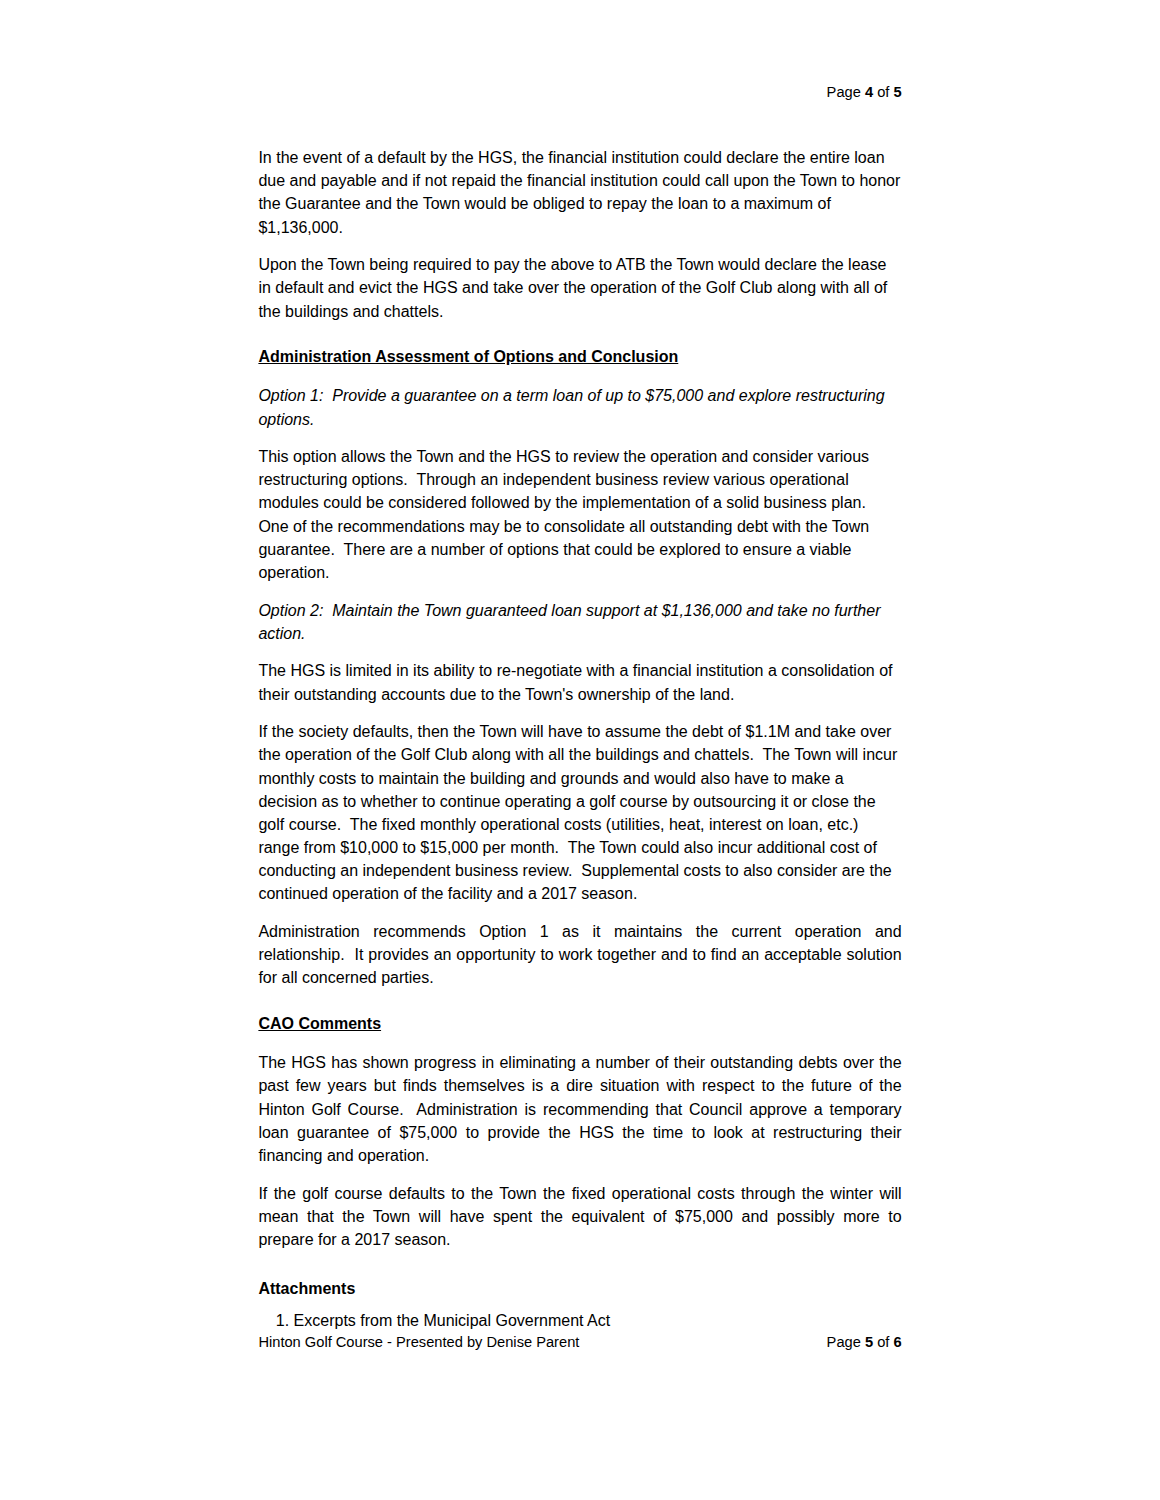Page 4 of 5
In the event of a default by the HGS, the financial institution could declare the entire loan due and payable and if not repaid the financial institution could call upon the Town to honor the Guarantee and the Town would be obliged to repay the loan to a maximum of $1,136,000.
Upon the Town being required to pay the above to ATB the Town would declare the lease in default and evict the HGS and take over the operation of the Golf Club along with all of the buildings and chattels.
Administration Assessment of Options and Conclusion
Option 1: Provide a guarantee on a term loan of up to $75,000 and explore restructuring options.
This option allows the Town and the HGS to review the operation and consider various restructuring options. Through an independent business review various operational modules could be considered followed by the implementation of a solid business plan. One of the recommendations may be to consolidate all outstanding debt with the Town guarantee. There are a number of options that could be explored to ensure a viable operation.
Option 2: Maintain the Town guaranteed loan support at $1,136,000 and take no further action.
The HGS is limited in its ability to re-negotiate with a financial institution a consolidation of their outstanding accounts due to the Town's ownership of the land.
If the society defaults, then the Town will have to assume the debt of $1.1M and take over the operation of the Golf Club along with all the buildings and chattels. The Town will incur monthly costs to maintain the building and grounds and would also have to make a decision as to whether to continue operating a golf course by outsourcing it or close the golf course. The fixed monthly operational costs (utilities, heat, interest on loan, etc.) range from $10,000 to $15,000 per month. The Town could also incur additional cost of conducting an independent business review. Supplemental costs to also consider are the continued operation of the facility and a 2017 season.
Administration recommends Option 1 as it maintains the current operation and relationship. It provides an opportunity to work together and to find an acceptable solution for all concerned parties.
CAO Comments
The HGS has shown progress in eliminating a number of their outstanding debts over the past few years but finds themselves is a dire situation with respect to the future of the Hinton Golf Course. Administration is recommending that Council approve a temporary loan guarantee of $75,000 to provide the HGS the time to look at restructuring their financing and operation.
If the golf course defaults to the Town the fixed operational costs through the winter will mean that the Town will have spent the equivalent of $75,000 and possibly more to prepare for a 2017 season.
Attachments
Excerpts from the Municipal Government Act
Hinton Golf Course - Presented by Denise Parent
Page 5 of 6